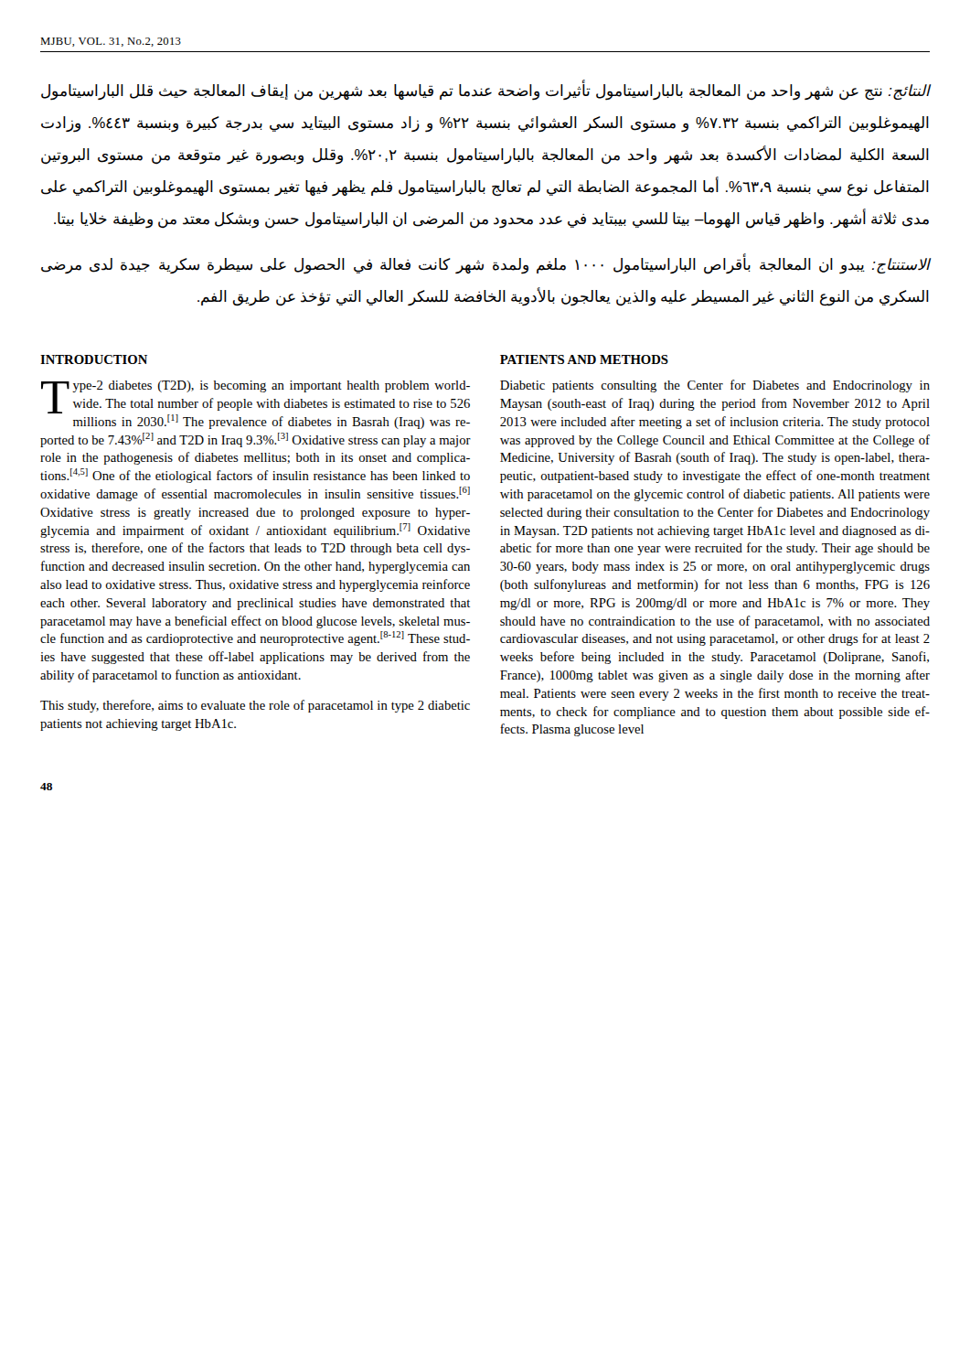MJBU, VOL. 31, No.2, 2013
النتائج: نتج عن شهر واحد من المعالجة بالباراسيتامول تأثيرات واضحة عندما تم قياسها بعد شهرين من إيقاف المعالجة حيث قلل الباراسيتامول الهيموغلوبين التراكمي بنسبة ٧.٣٢% و مستوى السكر العشوائي بنسبة ٢٢% و زاد مستوى البيتايد سي بدرجة كبيرة وبنسبة ٤٤٣%. وزادت السعة الكلية لمضادات الأكسدة بعد شهر واحد من المعالجة بالباراسيتامول بنسبة ٢٠,٢%. وقلل وبصورة غير متوقعة من مستوى البروتين المتفاعل نوع سي بنسبة ٦٣،٩%. أما المجموعة الضابطة التي لم تعالج بالباراسيتامول فلم يظهر فيها تغير بمستوى الهيموغلوبين التراكمي على مدى ثلاثة أشهر. واظهر قياس الهوما– بيتا للسي بيبتايد في عدد محدود من المرضى ان الباراسيتامول حسن وبشكل معتد من وظيفة خلايا بيتا.
الاستنتاج: يبدو ان المعالجة بأقراص الباراسيتامول ١٠٠٠ ملغم ولمدة شهر كانت فعالة في الحصول على سيطرة سكرية جيدة لدى مرضى السكري من النوع الثاني غير المسيطر عليه والذين يعالجون بالأدوية الخافضة للسكر العالي التي تؤخذ عن طريق الفم.
INTRODUCTION
Type-2 diabetes (T2D), is becoming an important health problem worldwide. The total number of people with diabetes is estimated to rise to 526 millions in 2030.[1] The prevalence of diabetes in Basrah (Iraq) was reported to be 7.43%[2] and T2D in Iraq 9.3%.[3] Oxidative stress can play a major role in the pathogenesis of diabetes mellitus; both in its onset and complications.[4,5] One of the etiological factors of insulin resistance has been linked to oxidative damage of essential macromolecules in insulin sensitive tissues.[6] Oxidative stress is greatly increased due to prolonged exposure to hyperglycemia and impairment of oxidant / antioxidant equilibrium.[7] Oxidative stress is, therefore, one of the factors that leads to T2D through beta cell dysfunction and decreased insulin secretion. On the other hand, hyperglycemia can also lead to oxidative stress. Thus, oxidative stress and hyperglycemia reinforce each other. Several laboratory and preclinical studies have demonstrated that paracetamol may have a beneficial effect on blood glucose levels, skeletal muscle function and as cardioprotective and neuroprotective agent.[8-12] These studies have suggested that these off-label applications may be derived from the ability of paracetamol to function as antioxidant.
This study, therefore, aims to evaluate the role of paracetamol in type 2 diabetic patients not achieving target HbA1c.
PATIENTS AND METHODS
Diabetic patients consulting the Center for Diabetes and Endocrinology in Maysan (south-east of Iraq) during the period from November 2012 to April 2013 were included after meeting a set of inclusion criteria. The study protocol was approved by the College Council and Ethical Committee at the College of Medicine, University of Basrah (south of Iraq). The study is open-label, therapeutic, outpatient-based study to investigate the effect of one-month treatment with paracetamol on the glycemic control of diabetic patients. All patients were selected during their consultation to the Center for Diabetes and Endocrinology in Maysan. T2D patients not achieving target HbA1c level and diagnosed as diabetic for more than one year were recruited for the study. Their age should be 30-60 years, body mass index is 25 or more, on oral antihyperglycemic drugs (both sulfonylureas and metformin) for not less than 6 months, FPG is 126 mg/dl or more, RPG is 200mg/dl or more and HbA1c is 7% or more. They should have no contraindication to the use of paracetamol, with no associated cardiovascular diseases, and not using paracetamol, or other drugs for at least 2 weeks before being included in the study. Paracetamol (Doliprane, Sanofi, France), 1000mg tablet was given as a single daily dose in the morning after meal. Patients were seen every 2 weeks in the first month to receive the treatments, to check for compliance and to question them about possible side effects. Plasma glucose level
48